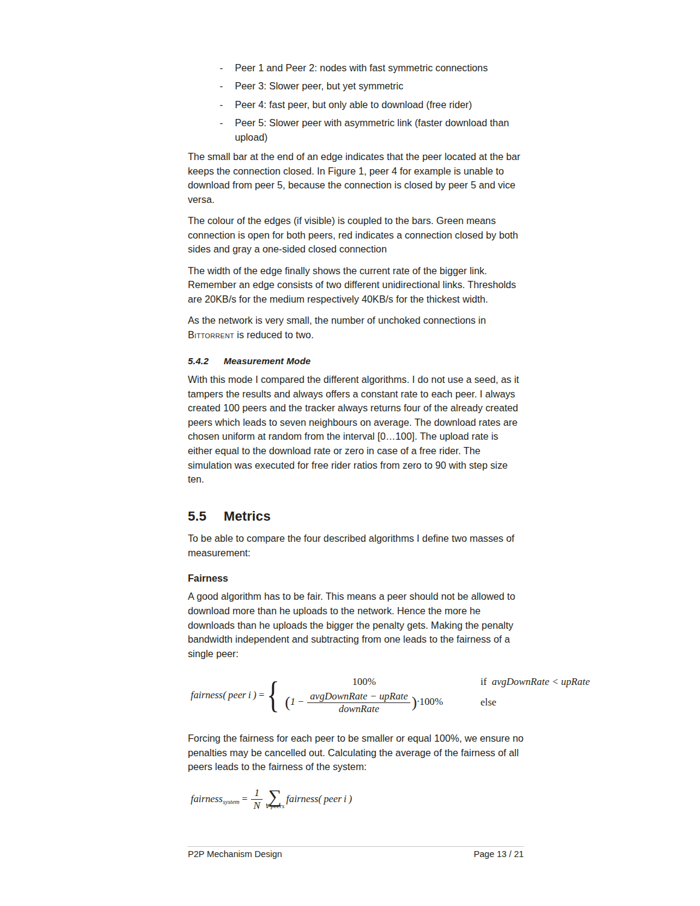Peer 1 and Peer 2: nodes with fast symmetric connections
Peer 3: Slower peer, but yet symmetric
Peer 4: fast peer, but only able to download (free rider)
Peer 5: Slower peer with asymmetric link (faster download than upload)
The small bar at the end of an edge indicates that the peer located at the bar keeps the connection closed. In Figure 1, peer 4 for example is unable to download from peer 5, because the connection is closed by peer 5 and vice versa.
The colour of the edges (if visible) is coupled to the bars. Green means connection is open for both peers, red indicates a connection closed by both sides and gray a one-sided closed connection
The width of the edge finally shows the current rate of the bigger link. Remember an edge consists of two different unidirectional links. Thresholds are 20KB/s for the medium respectively 40KB/s for the thickest width.
As the network is very small, the number of unchoked connections in Bittorrent is reduced to two.
5.4.2 Measurement Mode
With this mode I compared the different algorithms. I do not use a seed, as it tampers the results and always offers a constant rate to each peer. I always created 100 peers and the tracker always returns four of the already created peers which leads to seven neighbours on average. The download rates are chosen uniform at random from the interval [0…100]. The upload rate is either equal to the download rate or zero in case of a free rider. The simulation was executed for free rider ratios from zero to 90 with step size ten.
5.5 Metrics
To be able to compare the four described algorithms I define two masses of measurement:
Fairness
A good algorithm has to be fair. This means a peer should not be allowed to download more than he uploads to the network. Hence the more he downloads than he uploads the bigger the penalty gets. Making the penalty bandwidth independent and subtracting from one leads to the fairness of a single peer:
fairness( peer i ) = {
| 100% | if avgDownRate < upRate |
| ( 1 − avgDownRate − upRate downRate ) · 100% | else |
Forcing the fairness for each peer to be smaller or equal 100%, we ensure no penalties may be cancelled out. Calculating the average of the fairness of all peers leads to the fairness of the system:
fairnesssystem = 1 N ∑∀ peers fairness( peer i )
P2P Mechanism Design Page 13 / 21